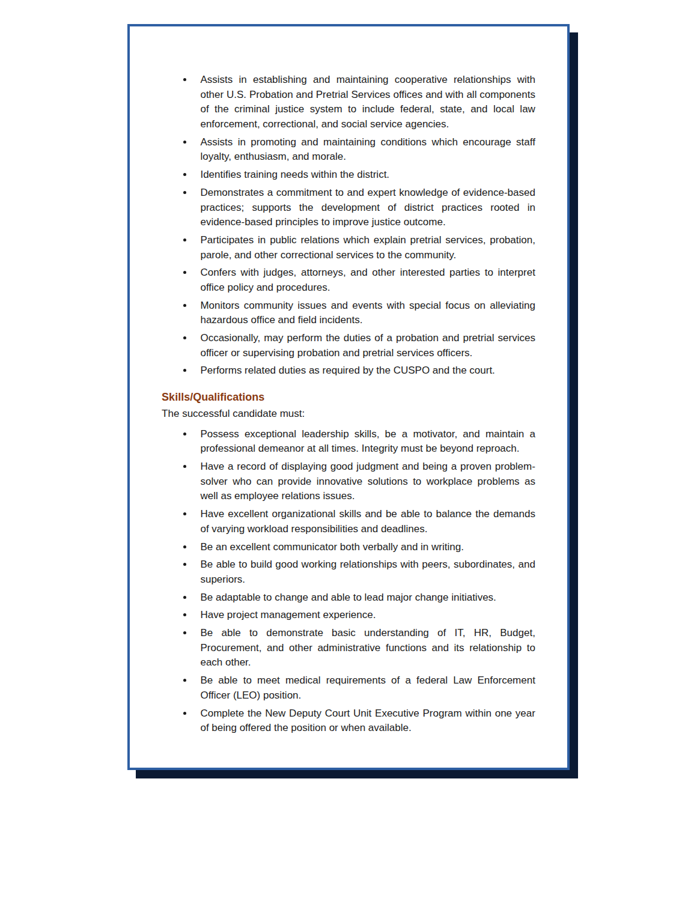Assists in establishing and maintaining cooperative relationships with other U.S. Probation and Pretrial Services offices and with all components of the criminal justice system to include federal, state, and local law enforcement, correctional, and social service agencies.
Assists in promoting and maintaining conditions which encourage staff loyalty, enthusiasm, and morale.
Identifies training needs within the district.
Demonstrates a commitment to and expert knowledge of evidence-based practices; supports the development of district practices rooted in evidence-based principles to improve justice outcome.
Participates in public relations which explain pretrial services, probation, parole, and other correctional services to the community.
Confers with judges, attorneys, and other interested parties to interpret office policy and procedures.
Monitors community issues and events with special focus on alleviating hazardous office and field incidents.
Occasionally, may perform the duties of a probation and pretrial services officer or supervising probation and pretrial services officers.
Performs related duties as required by the CUSPO and the court.
Skills/Qualifications
The successful candidate must:
Possess exceptional leadership skills, be a motivator, and maintain a professional demeanor at all times. Integrity must be beyond reproach.
Have a record of displaying good judgment and being a proven problem-solver who can provide innovative solutions to workplace problems as well as employee relations issues.
Have excellent organizational skills and be able to balance the demands of varying workload responsibilities and deadlines.
Be an excellent communicator both verbally and in writing.
Be able to build good working relationships with peers, subordinates, and superiors.
Be adaptable to change and able to lead major change initiatives.
Have project management experience.
Be able to demonstrate basic understanding of IT, HR, Budget, Procurement, and other administrative functions and its relationship to each other.
Be able to meet medical requirements of a federal Law Enforcement Officer (LEO) position.
Complete the New Deputy Court Unit Executive Program within one year of being offered the position or when available.